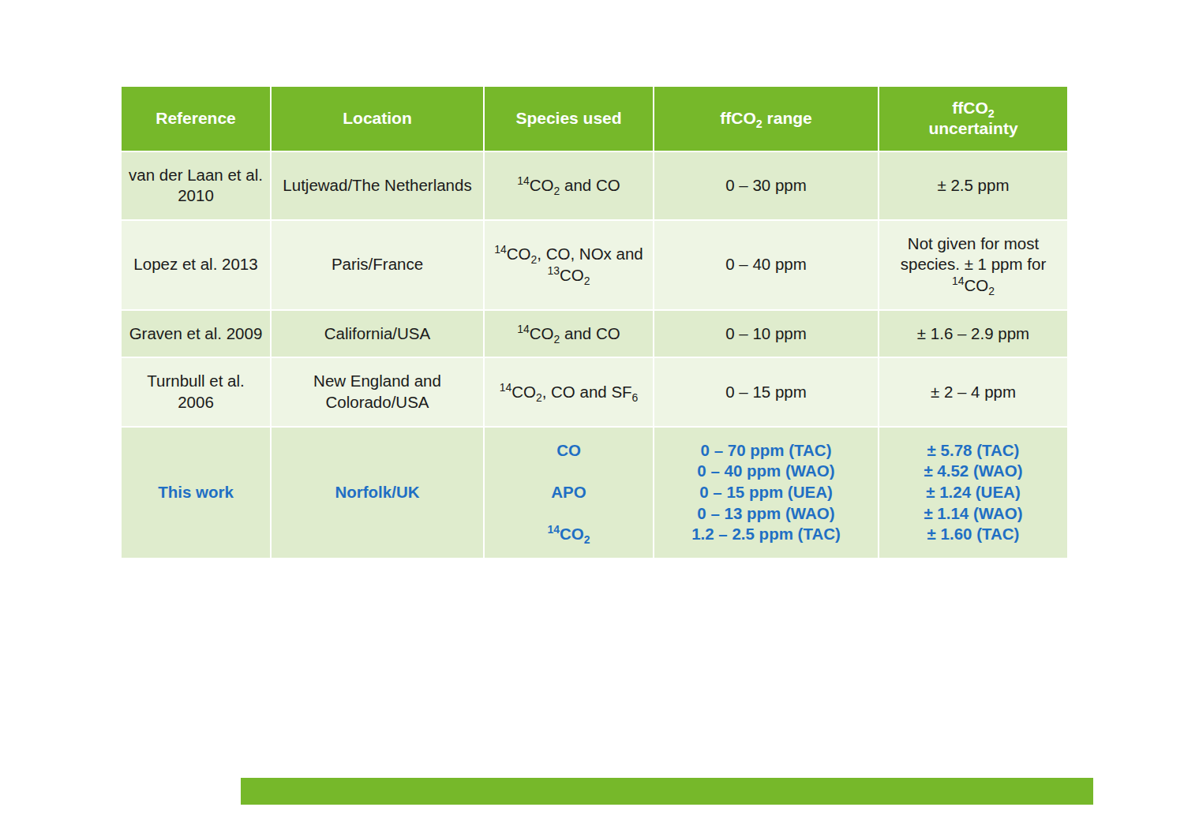| Reference | Location | Species used | ffCO 2 range | ffCO 2 uncertainty |
| --- | --- | --- | --- | --- |
| van der Laan et al. 2010 | Lutjewad/The Netherlands | 14 CO 2 and CO | 0 – 30 ppm | ± 2.5 ppm |
| Lopez et al. 2013 | Paris/France | 14 CO 2 , CO, NOx and 13 CO 2 | 0 – 40 ppm | Not given for most species. ± 1 ppm for 14 CO 2 |
| Graven et al. 2009 | California/USA | 14 CO 2 and CO | 0 – 10 ppm | ± 1.6 – 2.9 ppm |
| Turnbull et al. 2006 | New England and Colorado/USA | 14 CO 2 , CO and SF 6 | 0 – 15 ppm | ± 2 – 4 ppm |
| This work | Norfolk/UK | CO APO 14 CO 2 | 0 – 70 ppm (TAC) 0 – 40 ppm (WAO) 0 – 15 ppm (UEA) 0 – 13 ppm (WAO) 1.2 – 2.5 ppm (TAC) | ± 5.78 (TAC) ± 4.52 (WAO) ± 1.24 (UEA) ± 1.14 (WAO) ± 1.60 (TAC) |